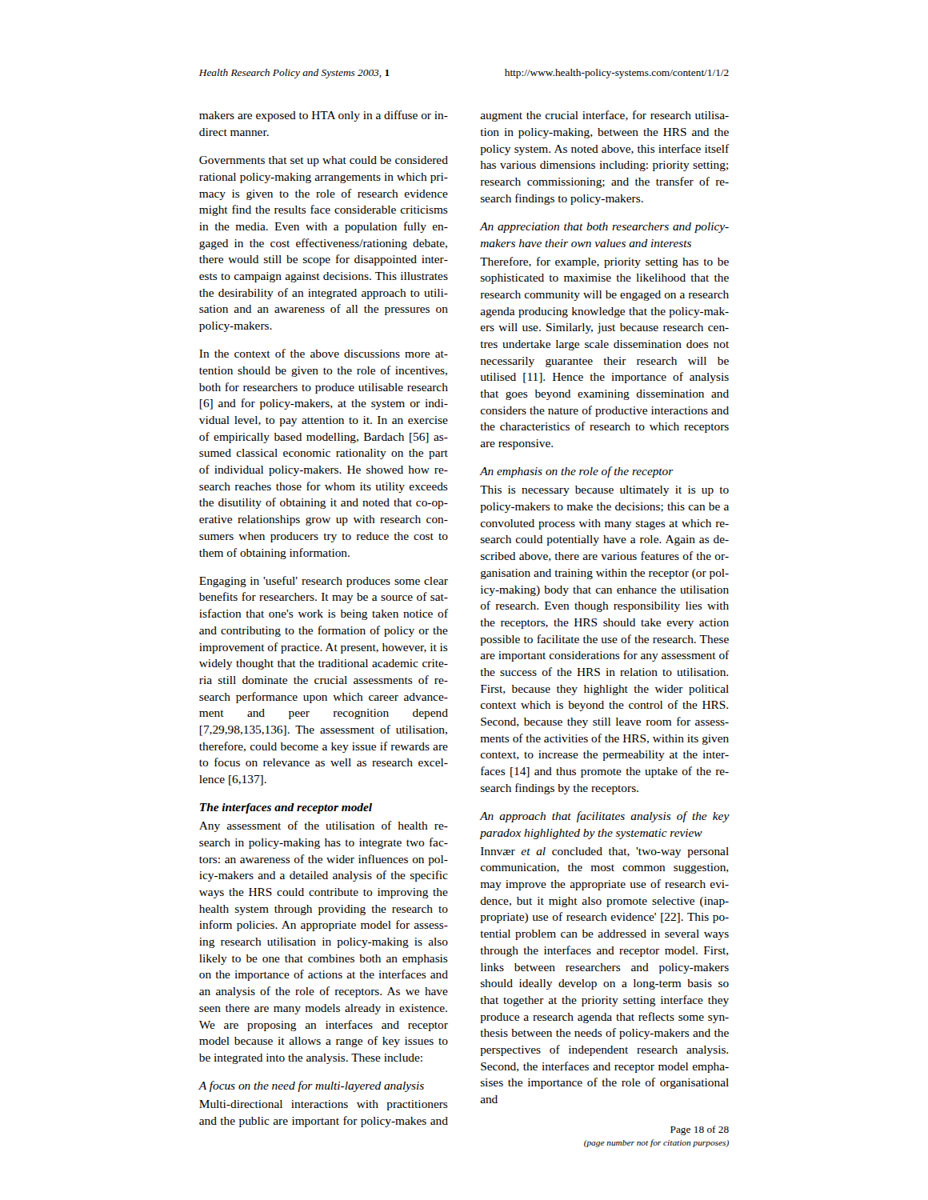Health Research Policy and Systems 2003, 1
http://www.health-policy-systems.com/content/1/1/2
makers are exposed to HTA only in a diffuse or indirect manner.
Governments that set up what could be considered rational policy-making arrangements in which primacy is given to the role of research evidence might find the results face considerable criticisms in the media. Even with a population fully engaged in the cost effectiveness/rationing debate, there would still be scope for disappointed interests to campaign against decisions. This illustrates the desirability of an integrated approach to utilisation and an awareness of all the pressures on policy-makers.
In the context of the above discussions more attention should be given to the role of incentives, both for researchers to produce utilisable research [6] and for policy-makers, at the system or individual level, to pay attention to it. In an exercise of empirically based modelling, Bardach [56] assumed classical economic rationality on the part of individual policy-makers. He showed how research reaches those for whom its utility exceeds the disutility of obtaining it and noted that co-operative relationships grow up with research consumers when producers try to reduce the cost to them of obtaining information.
Engaging in 'useful' research produces some clear benefits for researchers. It may be a source of satisfaction that one's work is being taken notice of and contributing to the formation of policy or the improvement of practice. At present, however, it is widely thought that the traditional academic criteria still dominate the crucial assessments of research performance upon which career advancement and peer recognition depend [7,29,98,135,136]. The assessment of utilisation, therefore, could become a key issue if rewards are to focus on relevance as well as research excellence [6,137].
The interfaces and receptor model
Any assessment of the utilisation of health research in policy-making has to integrate two factors: an awareness of the wider influences on policy-makers and a detailed analysis of the specific ways the HRS could contribute to improving the health system through providing the research to inform policies. An appropriate model for assessing research utilisation in policy-making is also likely to be one that combines both an emphasis on the importance of actions at the interfaces and an analysis of the role of receptors. As we have seen there are many models already in existence. We are proposing an interfaces and receptor model because it allows a range of key issues to be integrated into the analysis. These include:
A focus on the need for multi-layered analysis
Multi-directional interactions with practitioners and the public are important for policy-makes and augment the crucial interface, for research utilisation in policy-making, between the HRS and the policy system. As noted above, this interface itself has various dimensions including: priority setting; research commissioning; and the transfer of research findings to policy-makers.
An appreciation that both researchers and policy-makers have their own values and interests
Therefore, for example, priority setting has to be sophisticated to maximise the likelihood that the research community will be engaged on a research agenda producing knowledge that the policy-makers will use. Similarly, just because research centres undertake large scale dissemination does not necessarily guarantee their research will be utilised [11]. Hence the importance of analysis that goes beyond examining dissemination and considers the nature of productive interactions and the characteristics of research to which receptors are responsive.
An emphasis on the role of the receptor
This is necessary because ultimately it is up to policy-makers to make the decisions; this can be a convoluted process with many stages at which research could potentially have a role. Again as described above, there are various features of the organisation and training within the receptor (or policy-making) body that can enhance the utilisation of research. Even though responsibility lies with the receptors, the HRS should take every action possible to facilitate the use of the research. These are important considerations for any assessment of the success of the HRS in relation to utilisation. First, because they highlight the wider political context which is beyond the control of the HRS. Second, because they still leave room for assessments of the activities of the HRS, within its given context, to increase the permeability at the interfaces [14] and thus promote the uptake of the research findings by the receptors.
An approach that facilitates analysis of the key paradox highlighted by the systematic review
Innvær et al concluded that, 'two-way personal communication, the most common suggestion, may improve the appropriate use of research evidence, but it might also promote selective (inappropriate) use of research evidence' [22]. This potential problem can be addressed in several ways through the interfaces and receptor model. First, links between researchers and policy-makers should ideally develop on a long-term basis so that together at the priority setting interface they produce a research agenda that reflects some synthesis between the needs of policy-makers and the perspectives of independent research analysis. Second, the interfaces and receptor model emphasises the importance of the role of organisational and
Page 18 of 28
(page number not for citation purposes)